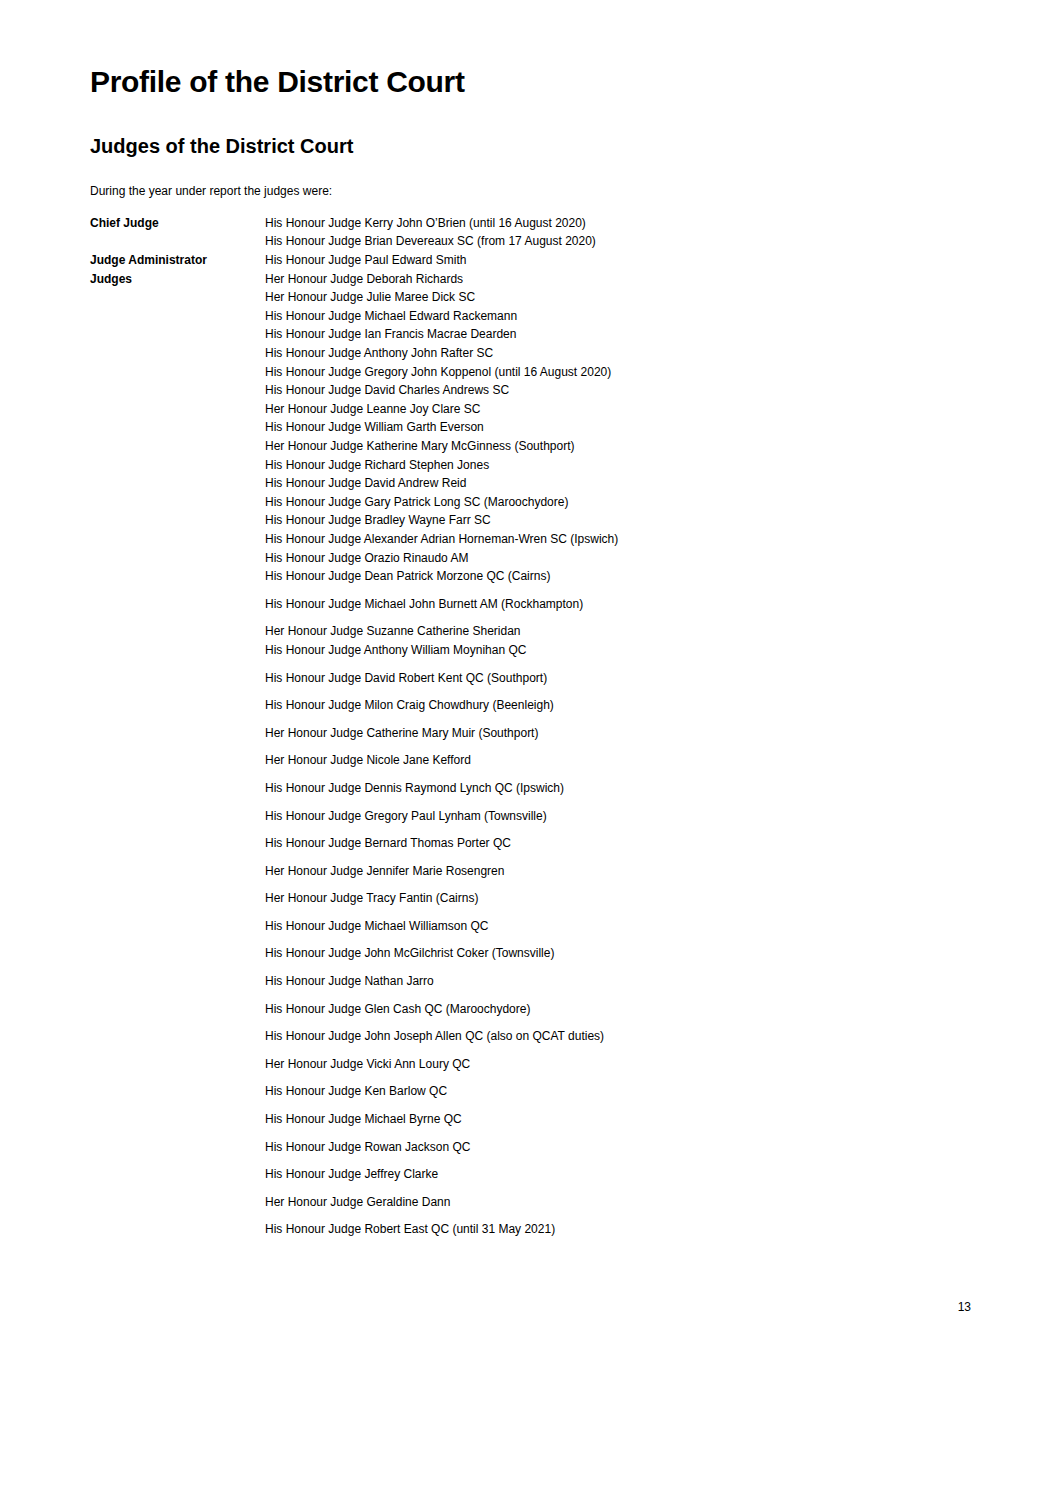Profile of the District Court
Judges of the District Court
During the year under report the judges were:
| Chief Judge | His Honour Judge Kerry John O’Brien (until 16 August 2020) |
| | His Honour Judge Brian Devereaux SC (from 17 August 2020) |
| Judge Administrator | His Honour Judge Paul Edward Smith |
| Judges | Her Honour Judge Deborah Richards |
| | Her Honour Judge Julie Maree Dick SC |
| | His Honour Judge Michael Edward Rackemann |
| | His Honour Judge Ian Francis Macrae Dearden |
| | His Honour Judge Anthony John Rafter SC |
| | His Honour Judge Gregory John Koppenol (until 16 August 2020) |
| | His Honour Judge David Charles Andrews SC |
| | Her Honour Judge Leanne Joy Clare SC |
| | His Honour Judge William Garth Everson |
| | Her Honour Judge Katherine Mary McGinness (Southport) |
| | His Honour Judge Richard Stephen Jones |
| | His Honour Judge David Andrew Reid |
| | His Honour Judge Gary Patrick Long SC (Maroochydore) |
| | His Honour Judge Bradley Wayne Farr SC |
| | His Honour Judge Alexander Adrian Horneman-Wren SC (Ipswich) |
| | His Honour Judge Orazio Rinaudo AM |
| | His Honour Judge Dean Patrick Morzone QC (Cairns) |
| | His Honour Judge Michael John Burnett AM (Rockhampton) |
| | Her Honour Judge Suzanne Catherine Sheridan |
| | His Honour Judge Anthony William Moynihan QC |
| | His Honour Judge David Robert Kent QC (Southport) |
| | His Honour Judge Milon Craig Chowdhury (Beenleigh) |
| | Her Honour Judge Catherine Mary Muir (Southport) |
| | Her Honour Judge Nicole Jane Kefford |
| | His Honour Judge Dennis Raymond Lynch QC (Ipswich) |
| | His Honour Judge Gregory Paul Lynham (Townsville) |
| | His Honour Judge Bernard Thomas Porter QC |
| | Her Honour Judge Jennifer Marie Rosengren |
| | Her Honour Judge Tracy Fantin (Cairns) |
| | His Honour Judge Michael Williamson QC |
| | His Honour Judge John McGilchrist Coker (Townsville) |
| | His Honour Judge Nathan Jarro |
| | His Honour Judge Glen Cash QC (Maroochydore) |
| | His Honour Judge John Joseph Allen QC (also on QCAT duties) |
| | Her Honour Judge Vicki Ann Loury QC |
| | His Honour Judge Ken Barlow QC |
| | His Honour Judge Michael Byrne QC |
| | His Honour Judge Rowan Jackson QC |
| | His Honour Judge Jeffrey Clarke |
| | Her Honour Judge Geraldine Dann |
| | His Honour Judge Robert East QC (until 31 May 2021) |
13